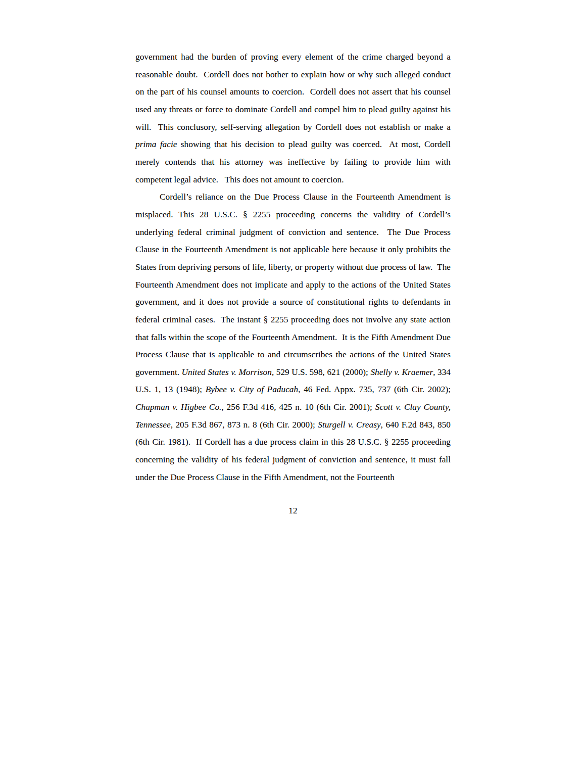government had the burden of proving every element of the crime charged beyond a reasonable doubt. Cordell does not bother to explain how or why such alleged conduct on the part of his counsel amounts to coercion. Cordell does not assert that his counsel used any threats or force to dominate Cordell and compel him to plead guilty against his will. This conclusory, self-serving allegation by Cordell does not establish or make a prima facie showing that his decision to plead guilty was coerced. At most, Cordell merely contends that his attorney was ineffective by failing to provide him with competent legal advice. This does not amount to coercion.
Cordell’s reliance on the Due Process Clause in the Fourteenth Amendment is misplaced. This 28 U.S.C. § 2255 proceeding concerns the validity of Cordell’s underlying federal criminal judgment of conviction and sentence. The Due Process Clause in the Fourteenth Amendment is not applicable here because it only prohibits the States from depriving persons of life, liberty, or property without due process of law. The Fourteenth Amendment does not implicate and apply to the actions of the United States government, and it does not provide a source of constitutional rights to defendants in federal criminal cases. The instant § 2255 proceeding does not involve any state action that falls within the scope of the Fourteenth Amendment. It is the Fifth Amendment Due Process Clause that is applicable to and circumscribes the actions of the United States government. United States v. Morrison, 529 U.S. 598, 621 (2000); Shelly v. Kraemer, 334 U.S. 1, 13 (1948); Bybee v. City of Paducah, 46 Fed. Appx. 735, 737 (6th Cir. 2002); Chapman v. Higbee Co., 256 F.3d 416, 425 n. 10 (6th Cir. 2001); Scott v. Clay County, Tennessee, 205 F.3d 867, 873 n. 8 (6th Cir. 2000); Sturgell v. Creasy, 640 F.2d 843, 850 (6th Cir. 1981). If Cordell has a due process claim in this 28 U.S.C. § 2255 proceeding concerning the validity of his federal judgment of conviction and sentence, it must fall under the Due Process Clause in the Fifth Amendment, not the Fourteenth
12